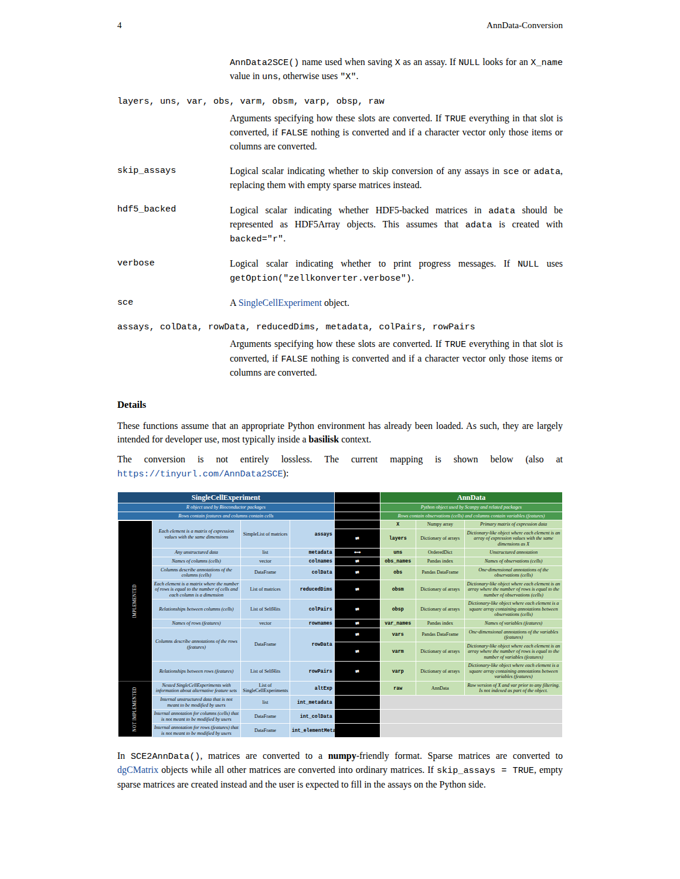4 AnnData-Conversion
AnnData2SCE() name used when saving X as an assay. If NULL looks for an X_name value in uns, otherwise uses "X".
layers, uns, var, obs, varm, obsm, varp, obsp, raw
Arguments specifying how these slots are converted. If TRUE everything in that slot is converted, if FALSE nothing is converted and if a character vector only those items or columns are converted.
skip_assays
Logical scalar indicating whether to skip conversion of any assays in sce or adata, replacing them with empty sparse matrices instead.
hdf5_backed
Logical scalar indicating whether HDF5-backed matrices in adata should be represented as HDF5Array objects. This assumes that adata is created with backed="r".
verbose
Logical scalar indicating whether to print progress messages. If NULL uses getOption("zellkonverter.verbose").
sce
A SingleCellExperiment object.
assays, colData, rowData, reducedDims, metadata, colPairs, rowPairs
Arguments specifying how these slots are converted. If TRUE everything in that slot is converted, if FALSE nothing is converted and if a character vector only those items or columns are converted.
Details
These functions assume that an appropriate Python environment has already been loaded. As such, they are largely intended for developer use, most typically inside a basilisk context.
The conversion is not entirely lossless. The current mapping is shown below (also at https://tinyurl.com/AnnData2SCE):
| SingleCellExperiment | | AnnData |
| R object used by Bioconductor packages | | Python object used by Scanpy and related packages |
| Rows contain features and columns contain cells | | Rows contain observations (cells) and columns contain variables (features) |
| IMPLEMENTED | Each element is a matrix of expression values with the same dimensions | SimpleList of matrices | assays | | X | Numpy array | Primary matrix of expression data |
| ⇄ | layers | Dictionary of arrays | Dictionary-like object where each element is an array of expression values with the same dimensions as X |
| Any unstructured data | list | metadata | ⟷ | uns | OrderedDict | Unstructured annotation |
| Names of columns (cells) | vector | colnames | ⇄ | obs_names | Pandas index | Names of observations (cells) |
| Columns describe annotations of the columns (cells) | DataFrame | colData | ⇄ | obs | Pandas DataFrame | One-dimensional annotations of the observations (cells) |
| Each element is a matrix where the number of rows is equal to the number of cells and each column is a dimension | List of matrices | reducedDims | ⇄ | obsm | Dictionary of arrays | Dictionary-like object where each element is an array where the number of rows is equal to the number of observations (cells) |
| Relationships between columns (cells) | List of SelfHits | colPairs | ⇄ | obsp | Dictionary of arrays | Dictionary-like object where each element is a square array containing annotations between observations (cells) |
| Names of rows (features) | vector | rownames | ⇄ | var_names | Pandas index | Names of variables (features) |
| Columns describe annotations of the rows (features) | DataFrame | rowData | ⇄ | vars | Pandas DataFrame | One-dimensional annotations of the variables (features) |
| ⇄ | varm | Dictionary of arrays | Dictionary-like object where each element is an array where the number of rows is equal to the number of variables (features) |
| Relationships between rows (features) | List of SelfHits | rowPairs | ⇄ | varp | Dictionary of arrays | Dictionary-like object where each element is a square array containing annotations between variables (features) |
| NOT IMPLEMENTED | Nested SingleCellExperiments with information about alternative feature sets | List of SingleCellExperiments | altExp | | raw | AnnData | Raw version of X and var prior to any filtering. Is not indexed as part of the object. |
| Internal unstructured data that is not meant to be modified by users | list | int_metadata | | |
| Internal annotation for columns (cells) that is not meant to be modified by users | DataFrame | int_colData | | |
| Internal annotation for rows (features) that is not meant to be modified by users | DataFrame | int_elementMetadata | | |
In SCE2AnnData(), matrices are converted to a numpy-friendly format. Sparse matrices are converted to dgCMatrix objects while all other matrices are converted into ordinary matrices. If skip_assays = TRUE, empty sparse matrices are created instead and the user is expected to fill in the assays on the Python side.